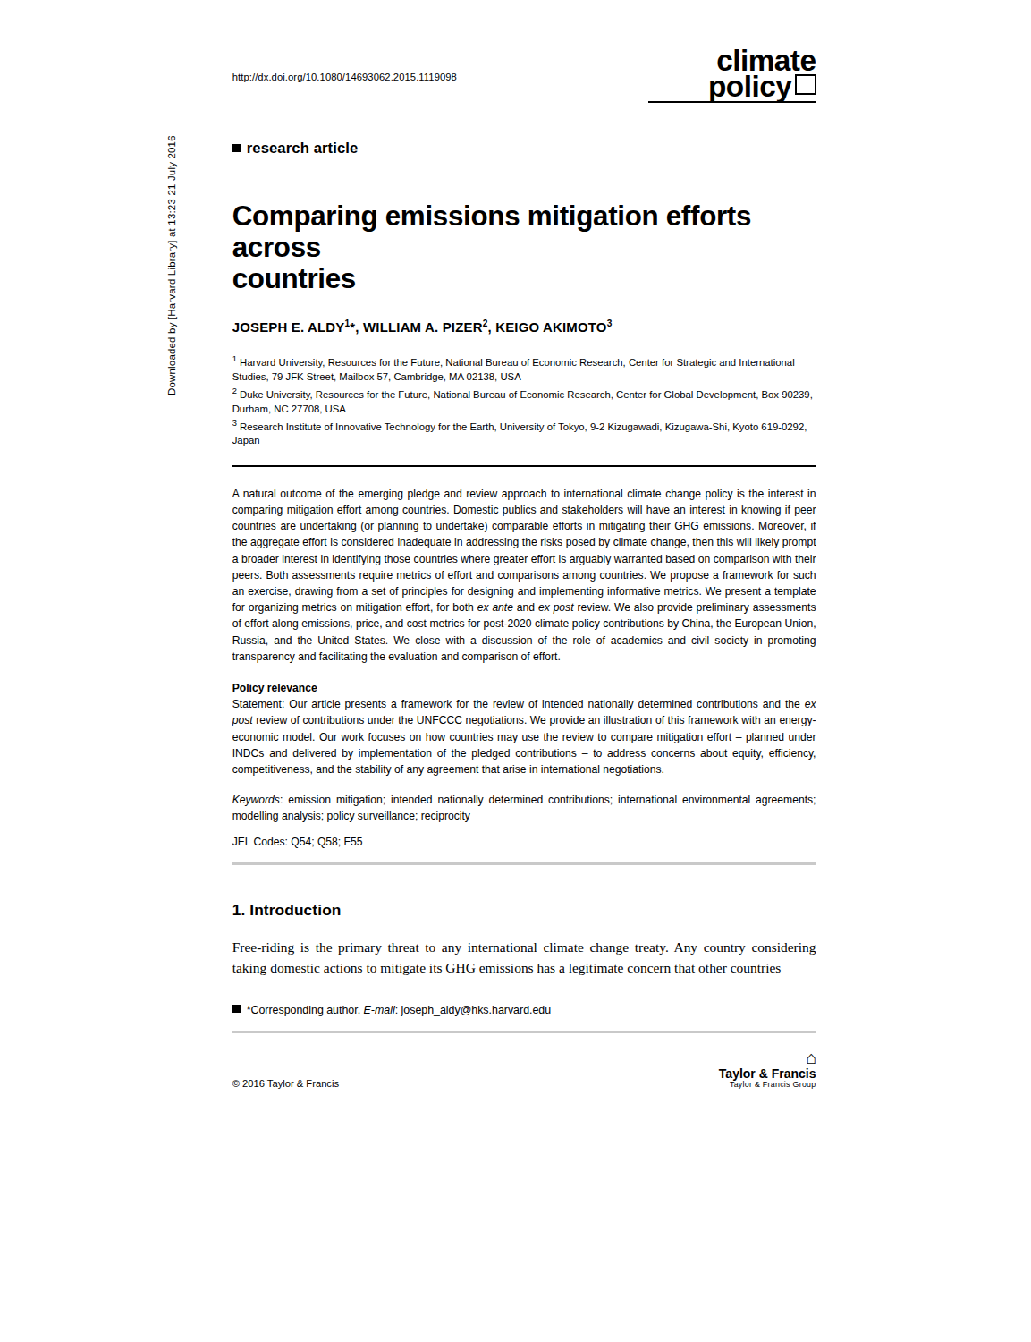Downloaded by [Harvard Library] at 13:23 21 July 2016
http://dx.doi.org/10.1080/14693062.2015.1119098
climate policy
research article
Comparing emissions mitigation efforts across
countries
JOSEPH E. ALDY1*, WILLIAM A. PIZER2, KEIGO AKIMOTO3
1 Harvard University, Resources for the Future, National Bureau of Economic Research, Center for Strategic and International Studies, 79 JFK Street, Mailbox 57, Cambridge, MA 02138, USA
2 Duke University, Resources for the Future, National Bureau of Economic Research, Center for Global Development, Box 90239, Durham, NC 27708, USA
3 Research Institute of Innovative Technology for the Earth, University of Tokyo, 9-2 Kizugawadi, Kizugawa-Shi, Kyoto 619-0292, Japan
A natural outcome of the emerging pledge and review approach to international climate change policy is the interest in comparing mitigation effort among countries. Domestic publics and stakeholders will have an interest in knowing if peer countries are undertaking (or planning to undertake) comparable efforts in mitigating their GHG emissions. Moreover, if the aggregate effort is considered inadequate in addressing the risks posed by climate change, then this will likely prompt a broader interest in identifying those countries where greater effort is arguably warranted based on comparison with their peers. Both assessments require metrics of effort and comparisons among countries. We propose a framework for such an exercise, drawing from a set of principles for designing and implementing informative metrics. We present a template for organizing metrics on mitigation effort, for both ex ante and ex post review. We also provide preliminary assessments of effort along emissions, price, and cost metrics for post-2020 climate policy contributions by China, the European Union, Russia, and the United States. We close with a discussion of the role of academics and civil society in promoting transparency and facilitating the evaluation and comparison of effort.
Policy relevance
Statement: Our article presents a framework for the review of intended nationally determined contributions and the ex post review of contributions under the UNFCCC negotiations. We provide an illustration of this framework with an energy-economic model. Our work focuses on how countries may use the review to compare mitigation effort – planned under INDCs and delivered by implementation of the pledged contributions – to address concerns about equity, efficiency, competitiveness, and the stability of any agreement that arise in international negotiations.
Keywords: emission mitigation; intended nationally determined contributions; international environmental agreements; modelling analysis; policy surveillance; reciprocity
JEL Codes: Q54; Q58; F55
1. Introduction
Free-riding is the primary threat to any international climate change treaty. Any country considering taking domestic actions to mitigate its GHG emissions has a legitimate concern that other countries
*Corresponding author. E-mail: joseph_aldy@hks.harvard.edu
© 2016 Taylor & Francis
⌂
Taylor & Francis
Taylor & Francis Group